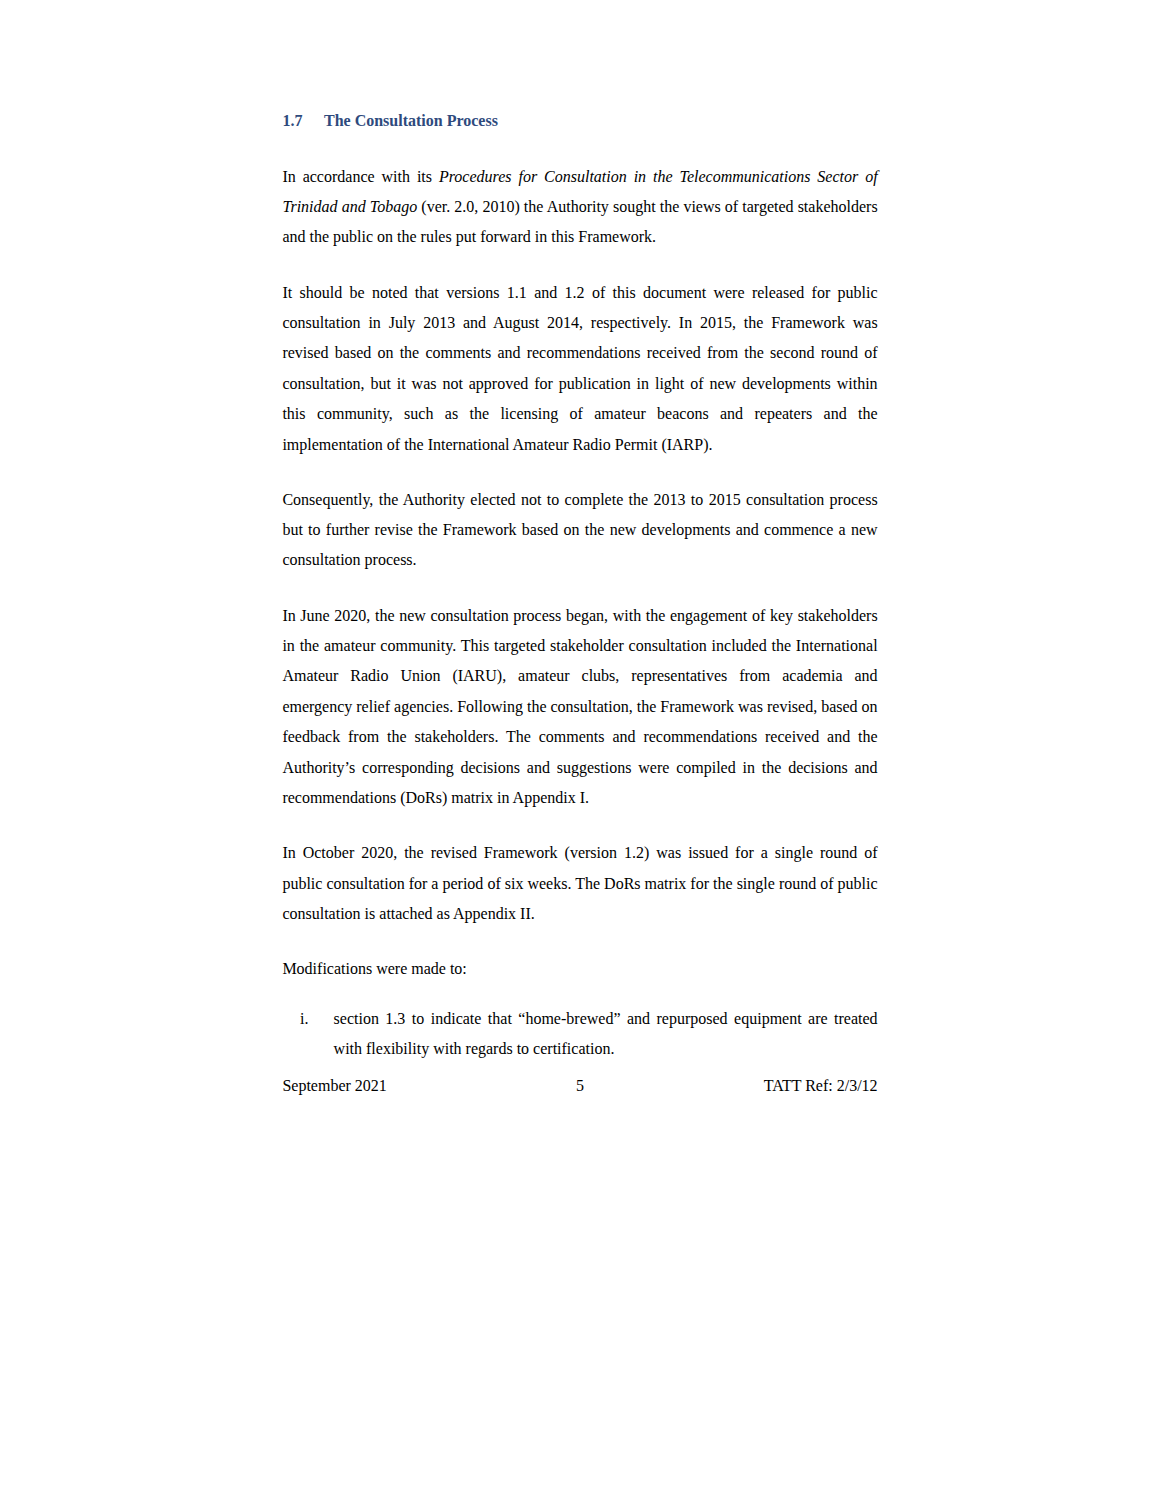1.7 The Consultation Process
In accordance with its Procedures for Consultation in the Telecommunications Sector of Trinidad and Tobago (ver. 2.0, 2010) the Authority sought the views of targeted stakeholders and the public on the rules put forward in this Framework.
It should be noted that versions 1.1 and 1.2 of this document were released for public consultation in July 2013 and August 2014, respectively. In 2015, the Framework was revised based on the comments and recommendations received from the second round of consultation, but it was not approved for publication in light of new developments within this community, such as the licensing of amateur beacons and repeaters and the implementation of the International Amateur Radio Permit (IARP).
Consequently, the Authority elected not to complete the 2013 to 2015 consultation process but to further revise the Framework based on the new developments and commence a new consultation process.
In June 2020, the new consultation process began, with the engagement of key stakeholders in the amateur community. This targeted stakeholder consultation included the International Amateur Radio Union (IARU), amateur clubs, representatives from academia and emergency relief agencies. Following the consultation, the Framework was revised, based on feedback from the stakeholders. The comments and recommendations received and the Authority’s corresponding decisions and suggestions were compiled in the decisions and recommendations (DoRs) matrix in Appendix I.
In October 2020, the revised Framework (version 1.2) was issued for a single round of public consultation for a period of six weeks. The DoRs matrix for the single round of public consultation is attached as Appendix II.
Modifications were made to:
i. section 1.3 to indicate that “home-brewed” and repurposed equipment are treated with flexibility with regards to certification.
September 2021 5 TATT Ref: 2/3/12